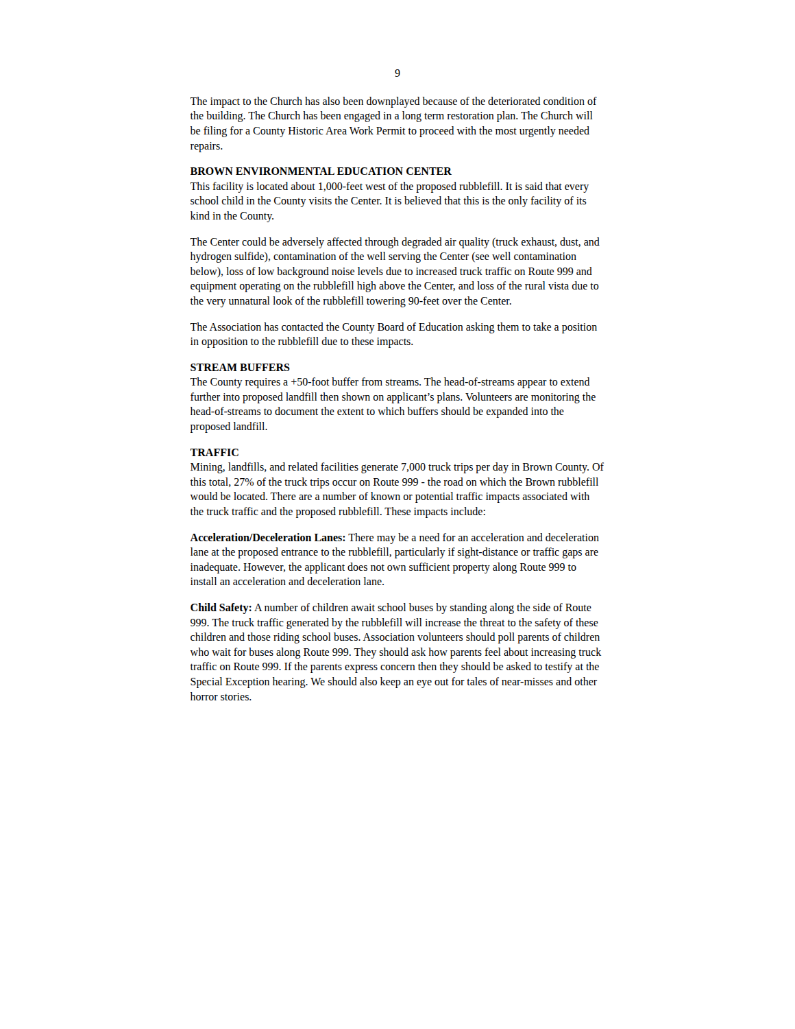9
The impact to the Church has also been downplayed because of the deteriorated condition of the building. The Church has been engaged in a long term restoration plan. The Church will be filing for a County Historic Area Work Permit to proceed with the most urgently needed repairs.
Brown Environmental Education Center
This facility is located about 1,000-feet west of the proposed rubblefill. It is said that every school child in the County visits the Center. It is believed that this is the only facility of its kind in the County.
The Center could be adversely affected through degraded air quality (truck exhaust, dust, and hydrogen sulfide), contamination of the well serving the Center (see well contamination below), loss of low background noise levels due to increased truck traffic on Route 999 and equipment operating on the rubblefill high above the Center, and loss of the rural vista due to the very unnatural look of the rubblefill towering 90-feet over the Center.
The Association has contacted the County Board of Education asking them to take a position in opposition to the rubblefill due to these impacts.
Stream Buffers
The County requires a +50-foot buffer from streams. The head-of-streams appear to extend further into proposed landfill then shown on applicant’s plans. Volunteers are monitoring the head-of-streams to document the extent to which buffers should be expanded into the proposed landfill.
Traffic
Mining, landfills, and related facilities generate 7,000 truck trips per day in Brown County. Of this total, 27% of the truck trips occur on Route 999 - the road on which the Brown rubblefill would be located. There are a number of known or potential traffic impacts associated with the truck traffic and the proposed rubblefill. These impacts include:
Acceleration/Deceleration Lanes: There may be a need for an acceleration and deceleration lane at the proposed entrance to the rubblefill, particularly if sight-distance or traffic gaps are inadequate. However, the applicant does not own sufficient property along Route 999 to install an acceleration and deceleration lane.
Child Safety: A number of children await school buses by standing along the side of Route 999. The truck traffic generated by the rubblefill will increase the threat to the safety of these children and those riding school buses. Association volunteers should poll parents of children who wait for buses along Route 999. They should ask how parents feel about increasing truck traffic on Route 999. If the parents express concern then they should be asked to testify at the Special Exception hearing. We should also keep an eye out for tales of near-misses and other horror stories.